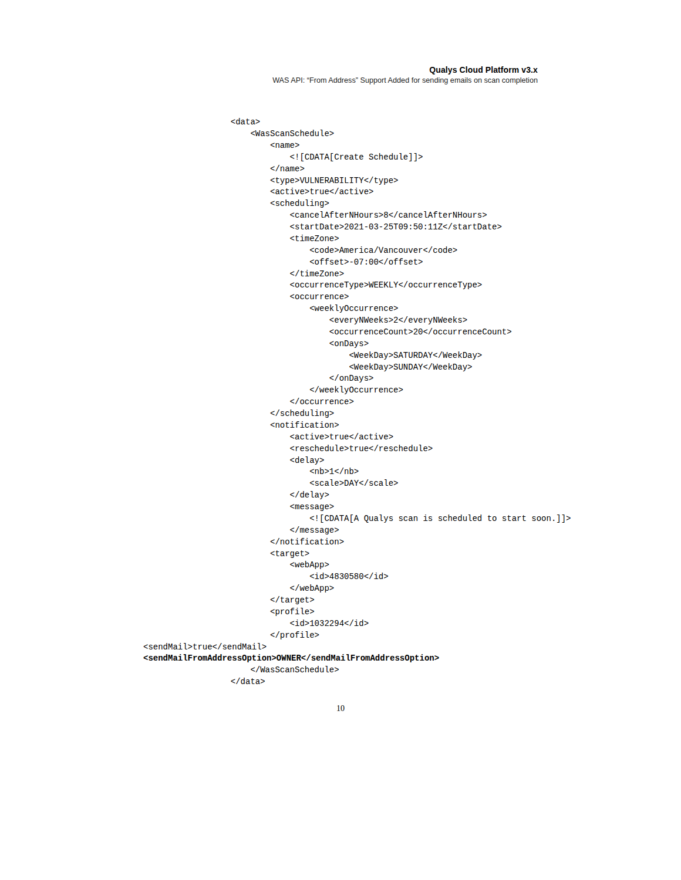Qualys Cloud Platform v3.x
WAS API: “From Address” Support Added for sending emails on scan completion
<data>
    <WasScanSchedule>
        <name>
            <![CDATA[Create Schedule]]>
        </name>
        <type>VULNERABILITY</type>
        <active>true</active>
        <scheduling>
            <cancelAfterNHours>8</cancelAfterNHours>
            <startDate>2021-03-25T09:50:11Z</startDate>
            <timeZone>
                <code>America/Vancouver</code>
                <offset>-07:00</offset>
            </timeZone>
            <occurrenceType>WEEKLY</occurrenceType>
            <occurrence>
                <weeklyOccurrence>
                    <everyNWeeks>2</everyNWeeks>
                    <occurrenceCount>20</occurrenceCount>
                    <onDays>
                        <WeekDay>SATURDAY</WeekDay>
                        <WeekDay>SUNDAY</WeekDay>
                    </onDays>
                </weeklyOccurrence>
            </occurrence>
        </scheduling>
        <notification>
            <active>true</active>
            <reschedule>true</reschedule>
            <delay>
                <nb>1</nb>
                <scale>DAY</scale>
            </delay>
            <message>
                <![CDATA[A Qualys scan is scheduled to start soon.]]>
            </message>
        </notification>
        <target>
            <webApp>
                <id>4830580</id>
            </webApp>
        </target>
        <profile>
            <id>1032294</id>
        </profile>
<sendMail>true</sendMail>
<sendMailFromAddressOption>OWNER</sendMailFromAddressOption>
    </WasScanSchedule>
</data>
10